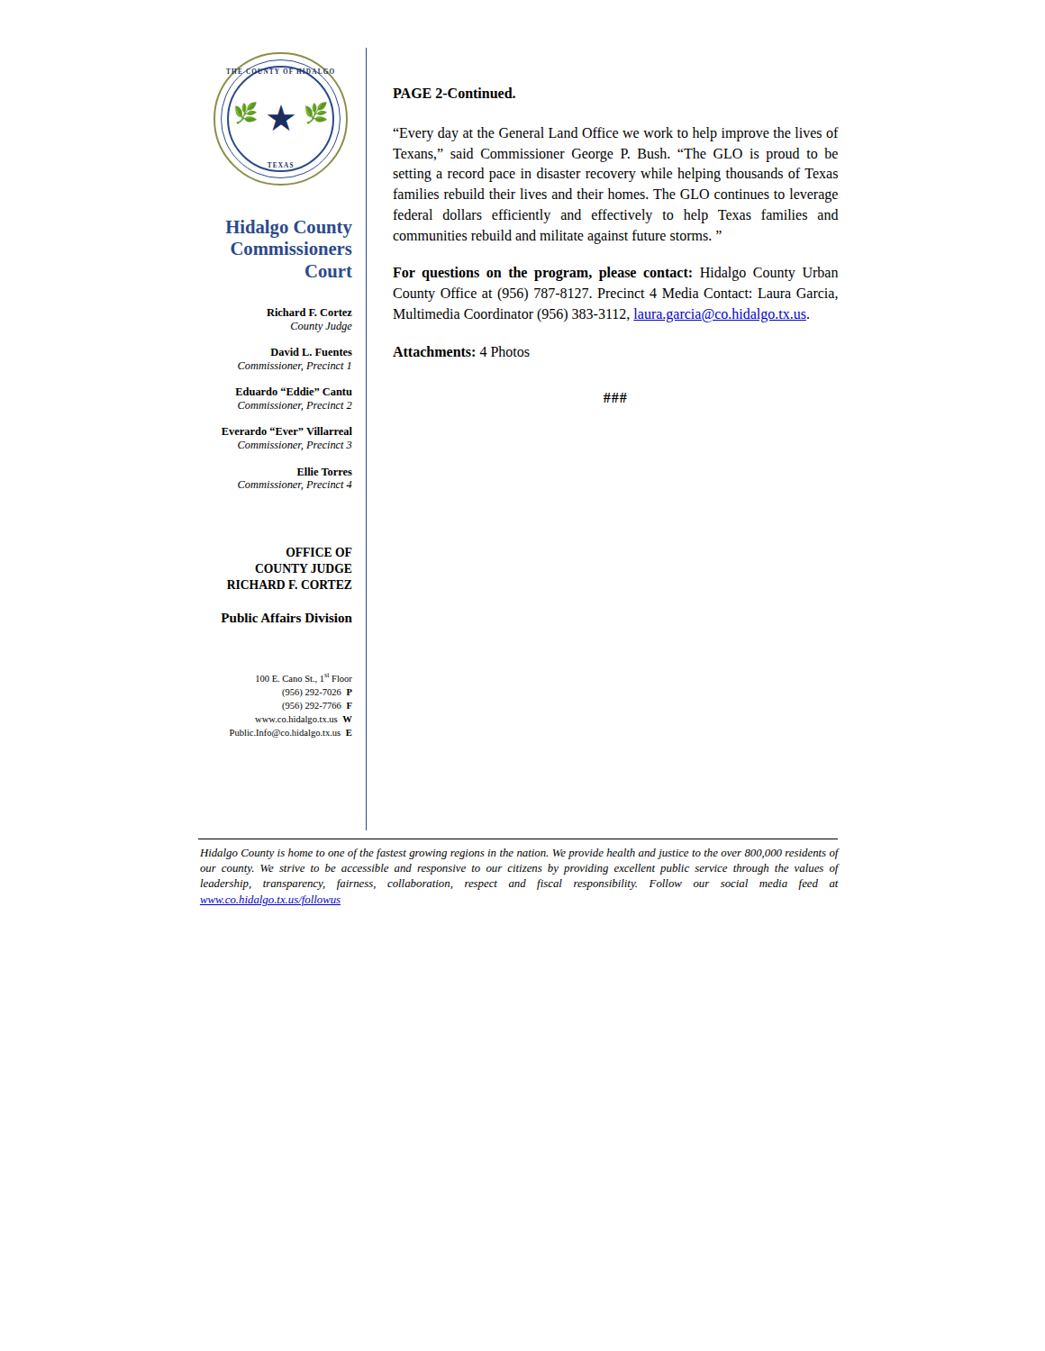THE COUNTY OF HIDALGO
🌿
🌿
★
TEXAS
Hidalgo County
Commissioners
Court
Richard F. Cortez County Judge
David L. Fuentes Commissioner, Precinct 1
Eduardo “Eddie” Cantu Commissioner, Precinct 2
Everardo “Ever” Villarreal Commissioner, Precinct 3
Ellie Torres Commissioner, Precinct 4
OFFICE OF
COUNTY JUDGE
RICHARD F. CORTEZ
Public Affairs Division
100 E. Cano St., 1st Floor
(956) 292-7026 P
(956) 292-7766 F
www.co.hidalgo.tx.us W
Public.Info@co.hidalgo.tx.us E
PAGE 2-Continued.
“Every day at the General Land Office we work to help improve the lives of Texans,” said Commissioner George P. Bush. “The GLO is proud to be setting a record pace in disaster recovery while helping thousands of Texas families rebuild their lives and their homes. The GLO continues to leverage federal dollars efficiently and effectively to help Texas families and communities rebuild and militate against future storms. ”
For questions on the program, please contact: Hidalgo County Urban County Office at (956) 787-8127. Precinct 4 Media Contact: Laura Garcia, Multimedia Coordinator (956) 383-3112, laura.garcia@co.hidalgo.tx.us.
Attachments: 4 Photos
###
Hidalgo County is home to one of the fastest growing regions in the nation. We provide health and justice to the over 800,000 residents of our county. We strive to be accessible and responsive to our citizens by providing excellent public service through the values of leadership, transparency, fairness, collaboration, respect and fiscal responsibility. Follow our social media feed at www.co.hidalgo.tx.us/followus